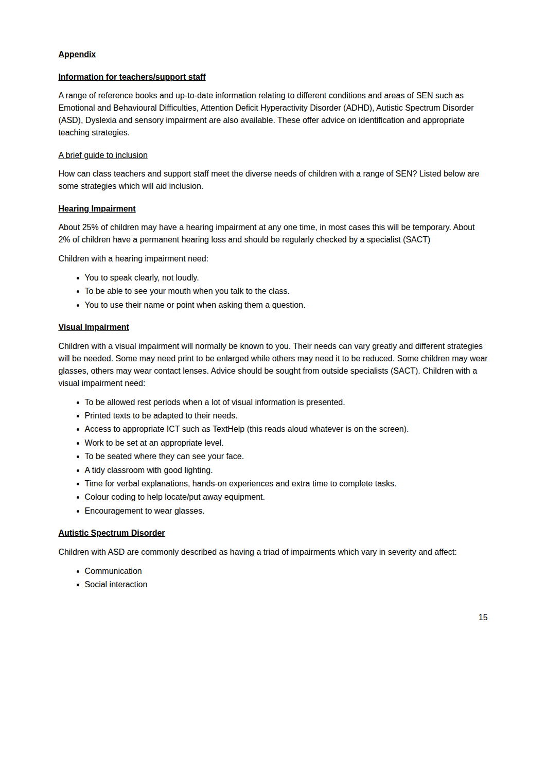Appendix
Information for teachers/support staff
A range of reference books and up-to-date information relating to different conditions and areas of SEN such as Emotional and Behavioural Difficulties, Attention Deficit Hyperactivity Disorder (ADHD), Autistic Spectrum Disorder (ASD), Dyslexia and sensory impairment are also available. These offer advice on identification and appropriate teaching strategies.
A brief guide to inclusion
How can class teachers and support staff meet the diverse needs of children with a range of SEN? Listed below are some strategies which will aid inclusion.
Hearing Impairment
About 25% of children may have a hearing impairment at any one time, in most cases this will be temporary. About 2% of children have a permanent hearing loss and should be regularly checked by a specialist (SACT)
Children with a hearing impairment need:
You to speak clearly, not loudly.
To be able to see your mouth when you talk to the class.
You to use their name or point when asking them a question.
Visual Impairment
Children with a visual impairment will normally be known to you. Their needs can vary greatly and different strategies will be needed. Some may need print to be enlarged while others may need it to be reduced. Some children may wear glasses, others may wear contact lenses. Advice should be sought from outside specialists (SACT). Children with a visual impairment need:
To be allowed rest periods when a lot of visual information is presented.
Printed texts to be adapted to their needs.
Access to appropriate ICT such as TextHelp (this reads aloud whatever is on the screen).
Work to be set at an appropriate level.
To be seated where they can see your face.
A tidy classroom with good lighting.
Time for verbal explanations, hands-on experiences and extra time to complete tasks.
Colour coding to help locate/put away equipment.
Encouragement to wear glasses.
Autistic Spectrum Disorder
Children with ASD are commonly described as having a triad of impairments which vary in severity and affect:
Communication
Social interaction
15